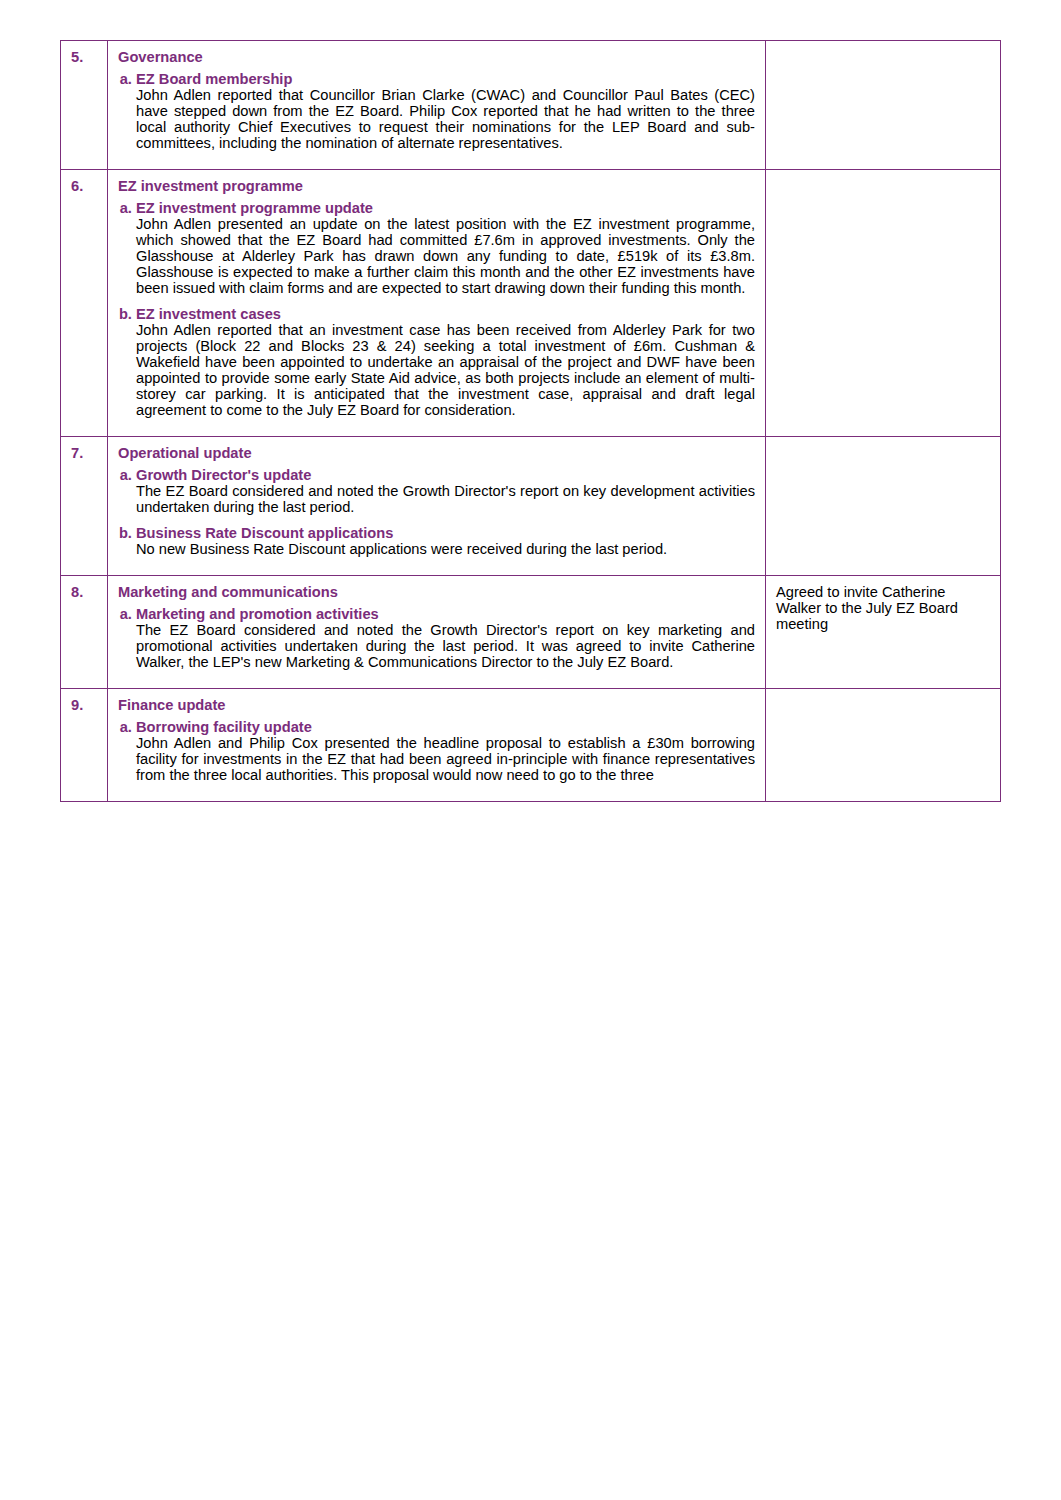| 5. | Governance EZ Board membership John Adlen reported that Councillor Brian Clarke (CWAC) and Councillor Paul Bates (CEC) have stepped down from the EZ Board. Philip Cox reported that he had written to the three local authority Chief Executives to request their nominations for the LEP Board and sub-committees, including the nomination of alternate representatives. | |
| 6. | EZ investment programme EZ investment programme update John Adlen presented an update on the latest position with the EZ investment programme, which showed that the EZ Board had committed £7.6m in approved investments. Only the Glasshouse at Alderley Park has drawn down any funding to date, £519k of its £3.8m. Glasshouse is expected to make a further claim this month and the other EZ investments have been issued with claim forms and are expected to start drawing down their funding this month. EZ investment cases John Adlen reported that an investment case has been received from Alderley Park for two projects (Block 22 and Blocks 23 & 24) seeking a total investment of £6m. Cushman & Wakefield have been appointed to undertake an appraisal of the project and DWF have been appointed to provide some early State Aid advice, as both projects include an element of multi-storey car parking. It is anticipated that the investment case, appraisal and draft legal agreement to come to the July EZ Board for consideration. | |
| 7. | Operational update Growth Director's update The EZ Board considered and noted the Growth Director's report on key development activities undertaken during the last period. Business Rate Discount applications No new Business Rate Discount applications were received during the last period. | |
| 8. | Marketing and communications Marketing and promotion activities The EZ Board considered and noted the Growth Director's report on key marketing and promotional activities undertaken during the last period. It was agreed to invite Catherine Walker, the LEP's new Marketing & Communications Director to the July EZ Board. | Agreed to invite Catherine Walker to the July EZ Board meeting |
| 9. | Finance update Borrowing facility update John Adlen and Philip Cox presented the headline proposal to establish a £30m borrowing facility for investments in the EZ that had been agreed in-principle with finance representatives from the three local authorities. This proposal would now need to go to the three | |